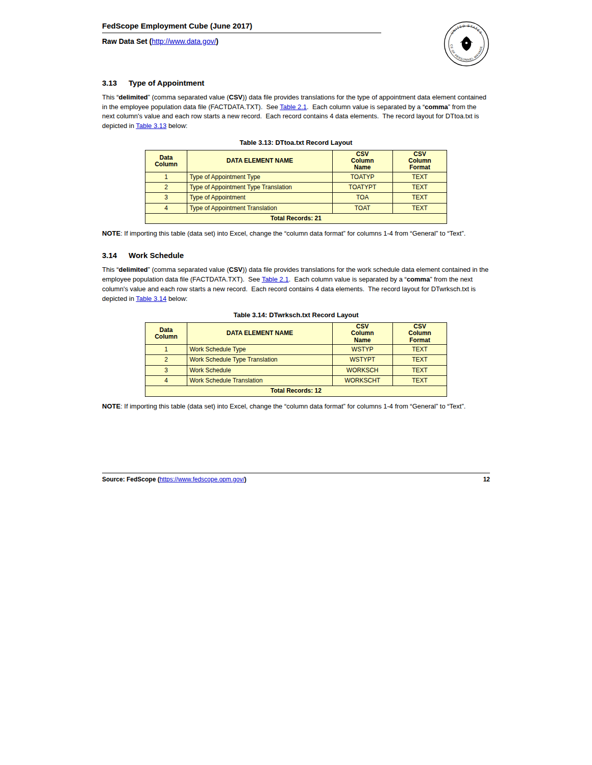FedScope Employment Cube (June 2017)
Raw Data Set (http://www.data.gov/)
UNITED STATES OFFICE OF PERSONNEL MANAGEMENT
3.13 Type of Appointment
This “delimited” (comma separated value (CSV)) data file provides translations for the type of appointment data element contained in the employee population data file (FACTDATA.TXT). See Table 2.1. Each column value is separated by a “comma” from the next column's value and each row starts a new record. Each record contains 4 data elements. The record layout for DTtoa.txt is depicted in Table 3.13 below:
Table 3.13: DTtoa.txt Record Layout
| Data Column | DATA ELEMENT NAME | CSV Column Name | CSV Column Format |
| --- | --- | --- | --- |
| 1 | Type of Appointment Type | TOATYP | TEXT |
| 2 | Type of Appointment Type Translation | TOATYPT | TEXT |
| 3 | Type of Appointment | TOA | TEXT |
| 4 | Type of Appointment Translation | TOAT | TEXT |
| Total Records: 21 |
NOTE: If importing this table (data set) into Excel, change the “column data format” for columns 1-4 from “General” to “Text”.
3.14 Work Schedule
This “delimited” (comma separated value (CSV)) data file provides translations for the work schedule data element contained in the employee population data file (FACTDATA.TXT). See Table 2.1. Each column value is separated by a “comma” from the next column's value and each row starts a new record. Each record contains 4 data elements. The record layout for DTwrksch.txt is depicted in Table 3.14 below:
Table 3.14: DTwrksch.txt Record Layout
| Data Column | DATA ELEMENT NAME | CSV Column Name | CSV Column Format |
| --- | --- | --- | --- |
| 1 | Work Schedule Type | WSTYP | TEXT |
| 2 | Work Schedule Type Translation | WSTYPT | TEXT |
| 3 | Work Schedule | WORKSCH | TEXT |
| 4 | Work Schedule Translation | WORKSCHT | TEXT |
| Total Records: 12 |
NOTE: If importing this table (data set) into Excel, change the “column data format” for columns 1-4 from “General” to “Text”.
Source: FedScope (https://www.fedscope.opm.gov/)
12